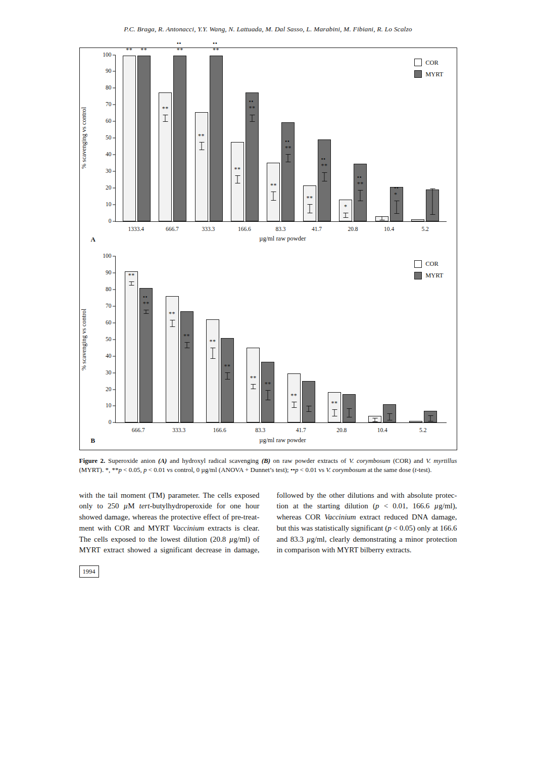P.C. Braga, R. Antonacci, Y.Y. Wang, N. Lattuada, M. Dal Sasso, L. Marabini, M. Fibiani, R. Lo Scalzo
COR
MYRT
% scavenging vs control 0 10 20 30 40 50 60 70 80 90 100
**
**
**
••
**
**
••
**
**
••
**
**
••
**
**
••
**
*
••
**
••
*
1333.4666.7333.3166.683.341.720.810.45.2
µg/ml raw powder
A
COR
MYRT
% scavenging vs control 0 10 20 30 40 50 60 70 80 90 100
**
••
**
**
**
**
**
**
**
**
**
666.7333.3166.683.341.720.810.45.2
µg/ml raw powder
B
Figure 2. Superoxide anion (A) and hydroxyl radical scavenging (B) on raw powder extracts of V. corymbosum (COR) and V. myrtillus (MYRT). *, **p < 0.05, p < 0.01 vs control, 0 µg/ml (ANOVA + Dunnet’s test); ••p < 0.01 vs V. corymbosum at the same dose (t-test).
with the tail moment (TM) parameter. The cells exposed only to 250 µ M tert-butylhydroperoxide for one hour showed damage, whereas the protective effect of pre-treatment with COR and MYRT Vaccinium extracts is clear. The cells exposed to the lowest dilution (20.8 µg/ml) of MYRT extract showed a significant decrease in damage, followed by the other dilutions and with absolute protection at the starting dilution (p < 0.01, 166.6 µg/ml), whereas COR Vaccinium extract reduced DNA damage, but this was statistically significant (p < 0.05) only at 166.6 and 83.3 µg/ml, clearly demonstrating a minor protection in comparison with MYRT bilberry extracts.
1994